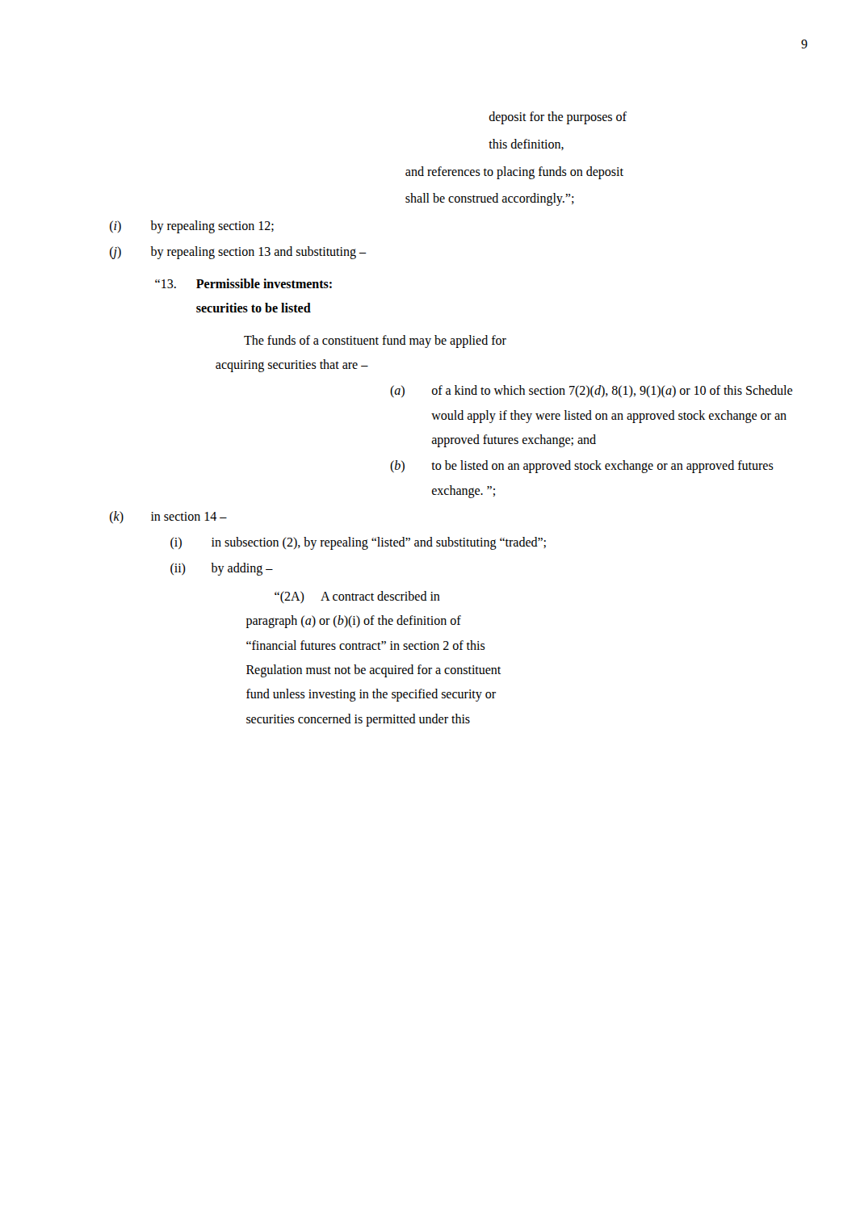9
deposit for the purposes of
this definition,
and references to placing funds on deposit
shall be construed accordingly.”;
(i)
by repealing section 12;
(j)
by repealing section 13 and substituting –
“13.
Permissible investments:
securities to be listed
The funds of a constituent fund may be applied for
acquiring securities that are –
(a)
of a kind to which section 7(2)(d), 8(1), 9(1)(a) or 10 of this Schedule would apply if they were listed on an approved stock exchange or an approved futures exchange; and
(b)
to be listed on an approved stock exchange or an approved futures exchange. ”;
(k)
in section 14 –
(i)
in subsection (2), by repealing “listed” and substituting “traded”;
(ii)
by adding –
“(2A) A contract described in
paragraph (a) or (b)(i) of the definition of
“financial futures contract” in section 2 of this
Regulation must not be acquired for a constituent
fund unless investing in the specified security or
securities concerned is permitted under this